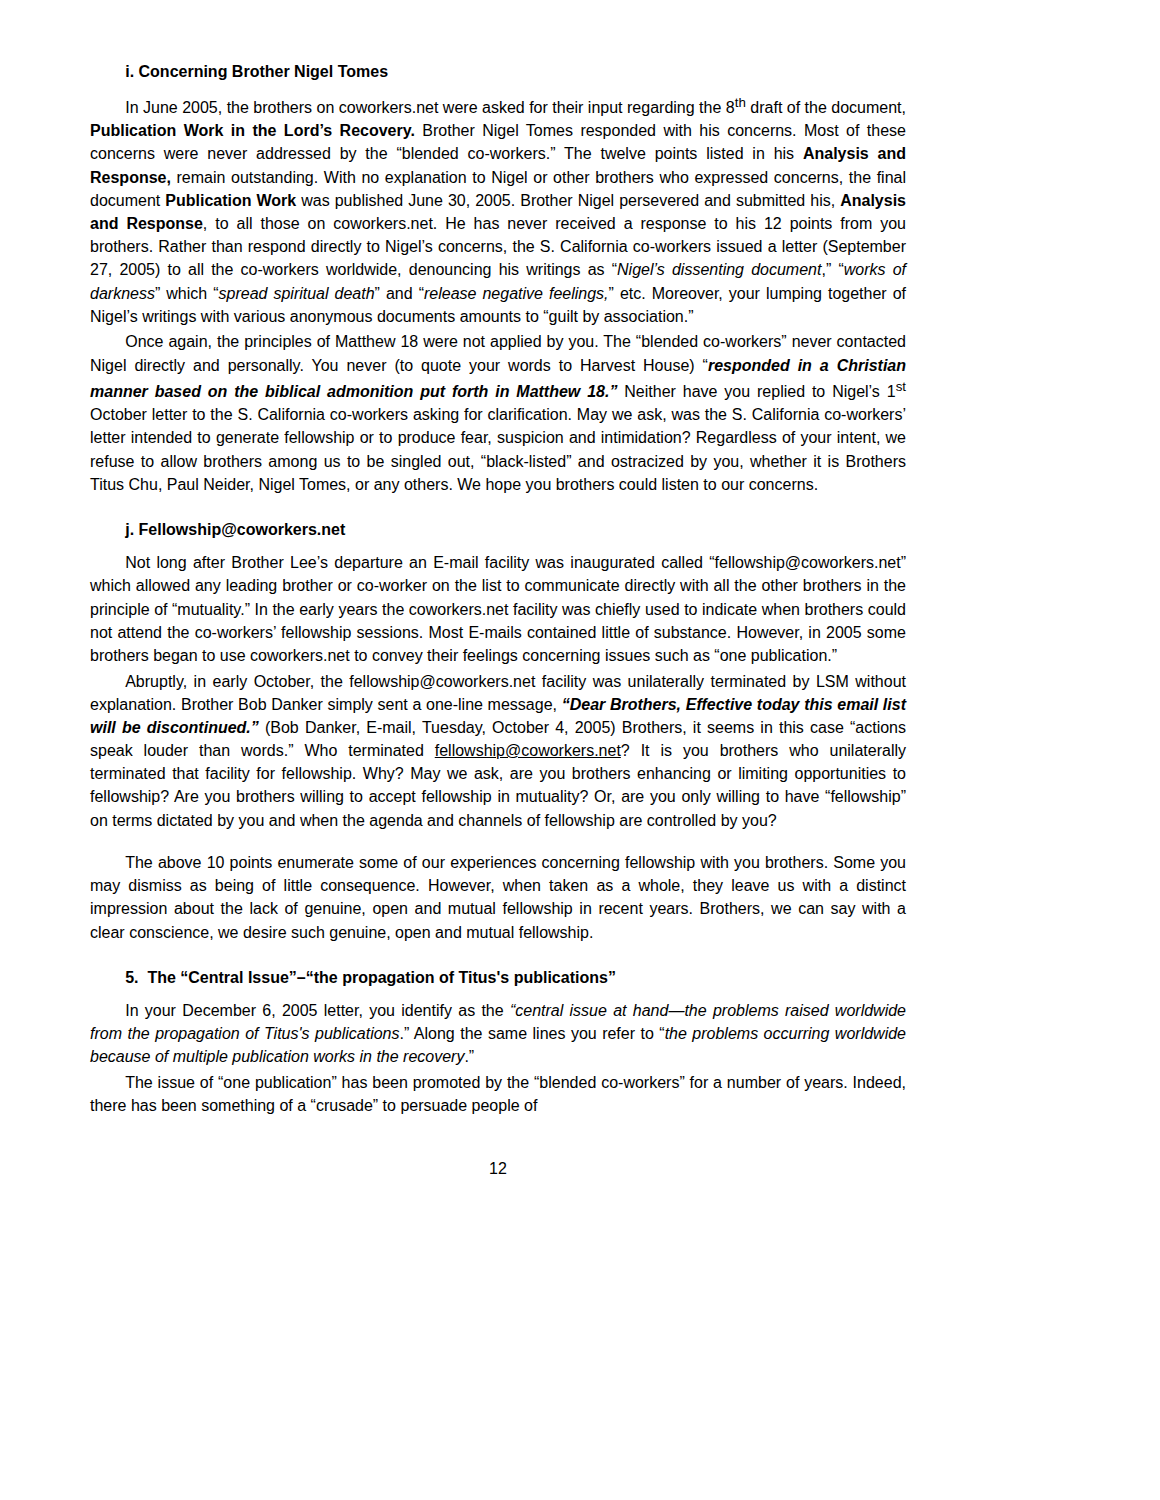i. Concerning Brother Nigel Tomes
In June 2005, the brothers on coworkers.net were asked for their input regarding the 8th draft of the document, Publication Work in the Lord’s Recovery. Brother Nigel Tomes responded with his concerns. Most of these concerns were never addressed by the “blended co-workers.” The twelve points listed in his Analysis and Response, remain outstanding. With no explanation to Nigel or other brothers who expressed concerns, the final document Publication Work was published June 30, 2005. Brother Nigel persevered and submitted his, Analysis and Response, to all those on coworkers.net. He has never received a response to his 12 points from you brothers. Rather than respond directly to Nigel’s concerns, the S. California co-workers issued a letter (September 27, 2005) to all the co-workers worldwide, denouncing his writings as “Nigel’s dissenting document,” “works of darkness” which “spread spiritual death” and “release negative feelings,” etc. Moreover, your lumping together of Nigel’s writings with various anonymous documents amounts to “guilt by association.”
Once again, the principles of Matthew 18 were not applied by you. The “blended co-workers” never contacted Nigel directly and personally. You never (to quote your words to Harvest House) “responded in a Christian manner based on the biblical admonition put forth in Matthew 18.” Neither have you replied to Nigel’s 1st October letter to the S. California co-workers asking for clarification. May we ask, was the S. California co-workers’ letter intended to generate fellowship or to produce fear, suspicion and intimidation? Regardless of your intent, we refuse to allow brothers among us to be singled out, “black-listed” and ostracized by you, whether it is Brothers Titus Chu, Paul Neider, Nigel Tomes, or any others. We hope you brothers could listen to our concerns.
j. Fellowship@coworkers.net
Not long after Brother Lee’s departure an E-mail facility was inaugurated called “fellowship@coworkers.net” which allowed any leading brother or co-worker on the list to communicate directly with all the other brothers in the principle of “mutuality.” In the early years the coworkers.net facility was chiefly used to indicate when brothers could not attend the co-workers’ fellowship sessions. Most E-mails contained little of substance. However, in 2005 some brothers began to use coworkers.net to convey their feelings concerning issues such as “one publication.”
Abruptly, in early October, the fellowship@coworkers.net facility was unilaterally terminated by LSM without explanation. Brother Bob Danker simply sent a one-line message, “Dear Brothers, Effective today this email list will be discontinued.” (Bob Danker, E-mail, Tuesday, October 4, 2005) Brothers, it seems in this case “actions speak louder than words.” Who terminated fellowship@coworkers.net? It is you brothers who unilaterally terminated that facility for fellowship. Why? May we ask, are you brothers enhancing or limiting opportunities to fellowship? Are you brothers willing to accept fellowship in mutuality? Or, are you only willing to have “fellowship” on terms dictated by you and when the agenda and channels of fellowship are controlled by you?
The above 10 points enumerate some of our experiences concerning fellowship with you brothers. Some you may dismiss as being of little consequence. However, when taken as a whole, they leave us with a distinct impression about the lack of genuine, open and mutual fellowship in recent years. Brothers, we can say with a clear conscience, we desire such genuine, open and mutual fellowship.
5. The “Central Issue”–“the propagation of Titus's publications”
In your December 6, 2005 letter, you identify as the “central issue at hand—the problems raised worldwide from the propagation of Titus's publications.” Along the same lines you refer to “the problems occurring worldwide because of multiple publication works in the recovery.”
The issue of “one publication” has been promoted by the “blended co-workers” for a number of years. Indeed, there has been something of a “crusade” to persuade people of
12